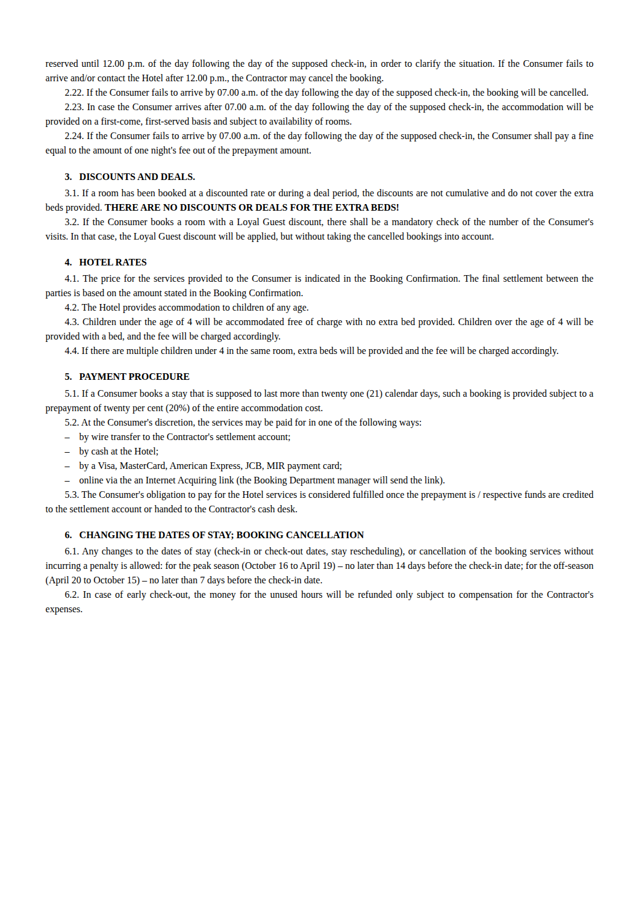reserved until 12.00 p.m. of the day following the day of the supposed check-in, in order to clarify the situation. If the Consumer fails to arrive and/or contact the Hotel after 12.00 p.m., the Contractor may cancel the booking.
2.22. If the Consumer fails to arrive by 07.00 a.m. of the day following the day of the supposed check-in, the booking will be cancelled.
2.23. In case the Consumer arrives after 07.00 a.m. of the day following the day of the supposed check-in, the accommodation will be provided on a first-come, first-served basis and subject to availability of rooms.
2.24. If the Consumer fails to arrive by 07.00 a.m. of the day following the day of the supposed check-in, the Consumer shall pay a fine equal to the amount of one night's fee out of the prepayment amount.
3. DISCOUNTS AND DEALS.
3.1. If a room has been booked at a discounted rate or during a deal period, the discounts are not cumulative and do not cover the extra beds provided. THERE ARE NO DISCOUNTS OR DEALS FOR THE EXTRA BEDS!
3.2. If the Consumer books a room with a Loyal Guest discount, there shall be a mandatory check of the number of the Consumer's visits. In that case, the Loyal Guest discount will be applied, but without taking the cancelled bookings into account.
4. HOTEL RATES
4.1. The price for the services provided to the Consumer is indicated in the Booking Confirmation. The final settlement between the parties is based on the amount stated in the Booking Confirmation.
4.2. The Hotel provides accommodation to children of any age.
4.3. Children under the age of 4 will be accommodated free of charge with no extra bed provided. Children over the age of 4 will be provided with a bed, and the fee will be charged accordingly.
4.4. If there are multiple children under 4 in the same room, extra beds will be provided and the fee will be charged accordingly.
5. PAYMENT PROCEDURE
5.1. If a Consumer books a stay that is supposed to last more than twenty one (21) calendar days, such a booking is provided subject to a prepayment of twenty per cent (20%) of the entire accommodation cost.
5.2. At the Consumer's discretion, the services may be paid for in one of the following ways:
by wire transfer to the Contractor's settlement account;
by cash at the Hotel;
by a Visa, MasterCard, American Express, JCB, MIR payment card;
online via the an Internet Acquiring link (the Booking Department manager will send the link).
5.3. The Consumer's obligation to pay for the Hotel services is considered fulfilled once the prepayment is / respective funds are credited to the settlement account or handed to the Contractor's cash desk.
6. CHANGING THE DATES OF STAY; BOOKING CANCELLATION
6.1. Any changes to the dates of stay (check-in or check-out dates, stay rescheduling), or cancellation of the booking services without incurring a penalty is allowed: for the peak season (October 16 to April 19) – no later than 14 days before the check-in date; for the off-season (April 20 to October 15) – no later than 7 days before the check-in date.
6.2. In case of early check-out, the money for the unused hours will be refunded only subject to compensation for the Contractor's expenses.